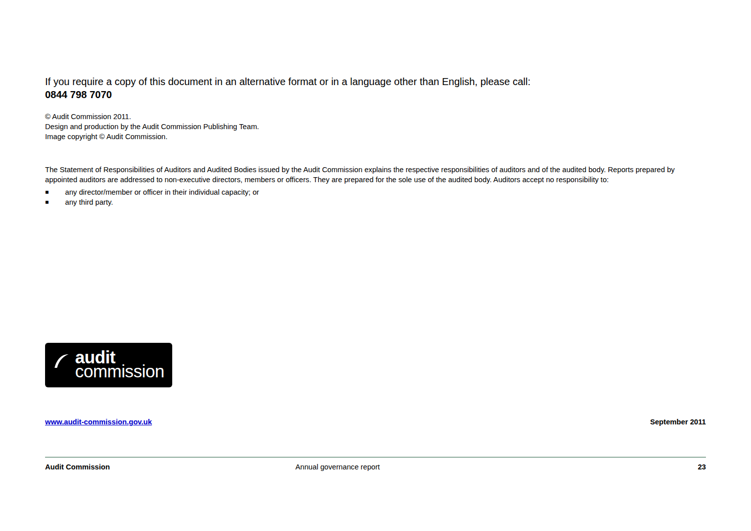If you require a copy of this document in an alternative format or in a language other than English, please call:
0844 798 7070
© Audit Commission 2011.
Design and production by the Audit Commission Publishing Team.
Image copyright © Audit Commission.
The Statement of Responsibilities of Auditors and Audited Bodies issued by the Audit Commission explains the respective responsibilities of auditors and of the audited body. Reports prepared by appointed auditors are addressed to non-executive directors, members or officers. They are prepared for the sole use of the audited body. Auditors accept no responsibility to:
any director/member or officer in their individual capacity; or
any third party.
audit commission
www.audit-commission.gov.uk September 2011
Audit Commission Annual governance report 23